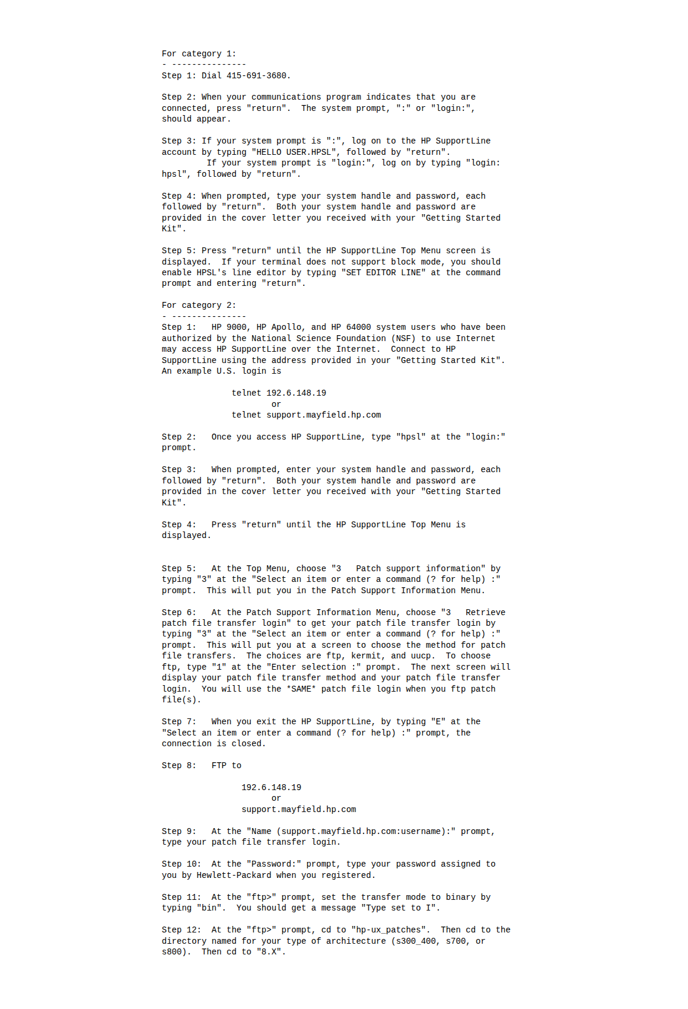For category 1:
- ---------------
Step 1: Dial 415-691-3680.

Step 2: When your communications program indicates that you are
connected, press "return".  The system prompt, ":" or "login:",
should appear.

Step 3: If your system prompt is ":", log on to the HP SupportLine
account by typing "HELLO USER.HPSL", followed by "return".
         If your system prompt is "login:", log on by typing "login:
hpsl", followed by "return".

Step 4: When prompted, type your system handle and password, each
followed by "return".  Both your system handle and password are
provided in the cover letter you received with your "Getting Started
Kit".

Step 5: Press "return" until the HP SupportLine Top Menu screen is
displayed.  If your terminal does not support block mode, you should
enable HPSL's line editor by typing "SET EDITOR LINE" at the command
prompt and entering "return".

For category 2:
- ---------------
Step 1:   HP 9000, HP Apollo, and HP 64000 system users who have been
authorized by the National Science Foundation (NSF) to use Internet
may access HP SupportLine over the Internet.  Connect to HP
SupportLine using the address provided in your "Getting Started Kit".
An example U.S. login is

              telnet 192.6.148.19
                      or
              telnet support.mayfield.hp.com

Step 2:   Once you access HP SupportLine, type "hpsl" at the "login:"
prompt.

Step 3:   When prompted, enter your system handle and password, each
followed by "return".  Both your system handle and password are
provided in the cover letter you received with your "Getting Started
Kit".

Step 4:   Press "return" until the HP SupportLine Top Menu is
displayed.


Step 5:   At the Top Menu, choose "3   Patch support information" by
typing "3" at the "Select an item or enter a command (? for help) :"
prompt.  This will put you in the Patch Support Information Menu.

Step 6:   At the Patch Support Information Menu, choose "3   Retrieve
patch file transfer login" to get your patch file transfer login by
typing "3" at the "Select an item or enter a command (? for help) :"
prompt.  This will put you at a screen to choose the method for patch
file transfers.  The choices are ftp, kermit, and uucp.  To choose
ftp, type "1" at the "Enter selection :" prompt.  The next screen will
display your patch file transfer method and your patch file transfer
login.  You will use the *SAME* patch file login when you ftp patch
file(s).

Step 7:   When you exit the HP SupportLine, by typing "E" at the
"Select an item or enter a command (? for help) :" prompt, the
connection is closed.

Step 8:   FTP to

                192.6.148.19
                      or
                support.mayfield.hp.com

Step 9:   At the "Name (support.mayfield.hp.com:username):" prompt,
type your patch file transfer login.

Step 10:  At the "Password:" prompt, type your password assigned to
you by Hewlett-Packard when you registered.

Step 11:  At the "ftp>" prompt, set the transfer mode to binary by
typing "bin".  You should get a message "Type set to I".

Step 12:  At the "ftp>" prompt, cd to "hp-ux_patches".  Then cd to the
directory named for your type of architecture (s300_400, s700, or
s800).  Then cd to "8.X".